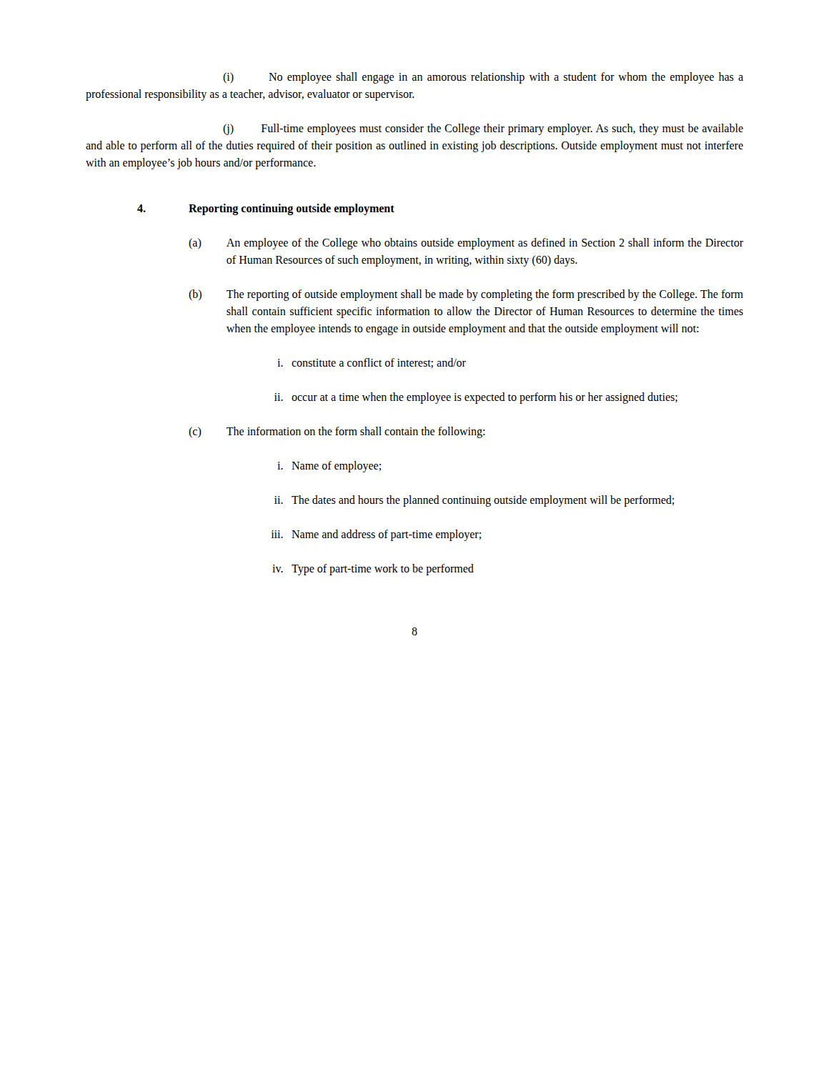(i) No employee shall engage in an amorous relationship with a student for whom the employee has a professional responsibility as a teacher, advisor, evaluator or supervisor.
(j) Full-time employees must consider the College their primary employer. As such, they must be available and able to perform all of the duties required of their position as outlined in existing job descriptions. Outside employment must not interfere with an employee’s job hours and/or performance.
4. Reporting continuing outside employment
(a) An employee of the College who obtains outside employment as defined in Section 2 shall inform the Director of Human Resources of such employment, in writing, within sixty (60) days.
(b) The reporting of outside employment shall be made by completing the form prescribed by the College. The form shall contain sufficient specific information to allow the Director of Human Resources to determine the times when the employee intends to engage in outside employment and that the outside employment will not:
i. constitute a conflict of interest; and/or
ii. occur at a time when the employee is expected to perform his or her assigned duties;
(c) The information on the form shall contain the following:
i. Name of employee;
ii. The dates and hours the planned continuing outside employment will be performed;
iii. Name and address of part-time employer;
iv. Type of part-time work to be performed
8